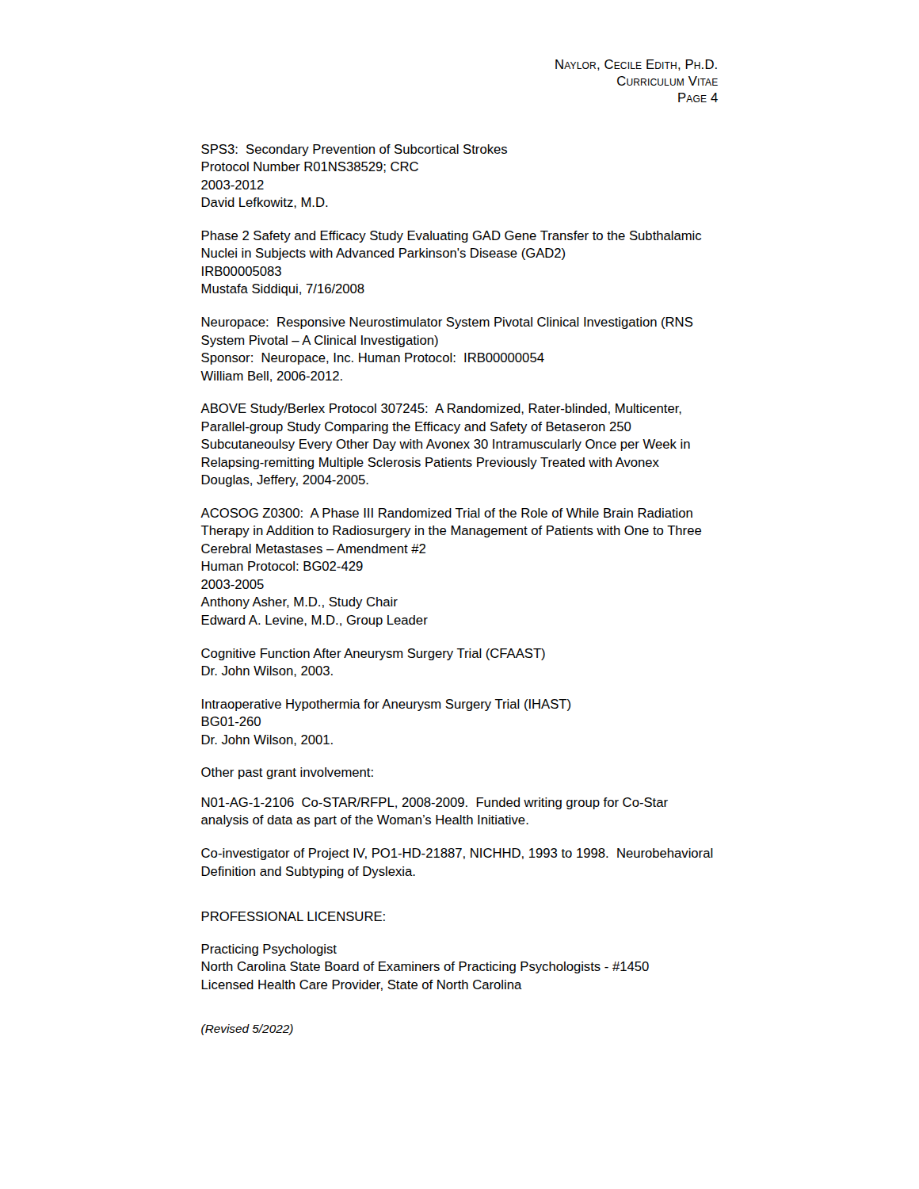Naylor, Cecile Edith, Ph.D. Curriculum Vitae Page 4
SPS3: Secondary Prevention of Subcortical Strokes
Protocol Number R01NS38529; CRC
2003-2012
David Lefkowitz, M.D.
Phase 2 Safety and Efficacy Study Evaluating GAD Gene Transfer to the Subthalamic Nuclei in Subjects with Advanced Parkinson's Disease (GAD2)
IRB00005083
Mustafa Siddiqui, 7/16/2008
Neuropace: Responsive Neurostimulator System Pivotal Clinical Investigation (RNS System Pivotal – A Clinical Investigation)
Sponsor: Neuropace, Inc. Human Protocol: IRB00000054
William Bell, 2006-2012.
ABOVE Study/Berlex Protocol 307245: A Randomized, Rater-blinded, Multicenter, Parallel-group Study Comparing the Efficacy and Safety of Betaseron 250 Subcutaneoulsy Every Other Day with Avonex 30 Intramuscularly Once per Week in Relapsing-remitting Multiple Sclerosis Patients Previously Treated with Avonex
Douglas, Jeffery, 2004-2005.
ACOSOG Z0300: A Phase III Randomized Trial of the Role of While Brain Radiation Therapy in Addition to Radiosurgery in the Management of Patients with One to Three Cerebral Metastases – Amendment #2
Human Protocol: BG02-429
2003-2005
Anthony Asher, M.D., Study Chair
Edward A. Levine, M.D., Group Leader
Cognitive Function After Aneurysm Surgery Trial (CFAAST)
Dr. John Wilson, 2003.
Intraoperative Hypothermia for Aneurysm Surgery Trial (IHAST)
BG01-260
Dr. John Wilson, 2001.
Other past grant involvement:
N01-AG-1-2106 Co-STAR/RFPL, 2008-2009. Funded writing group for Co-Star analysis of data as part of the Woman’s Health Initiative.
Co-investigator of Project IV, PO1-HD-21887, NICHHD, 1993 to 1998. Neurobehavioral Definition and Subtyping of Dyslexia.
PROFESSIONAL LICENSURE:
Practicing Psychologist
North Carolina State Board of Examiners of Practicing Psychologists - #1450
Licensed Health Care Provider, State of North Carolina
(Revised 5/2022)